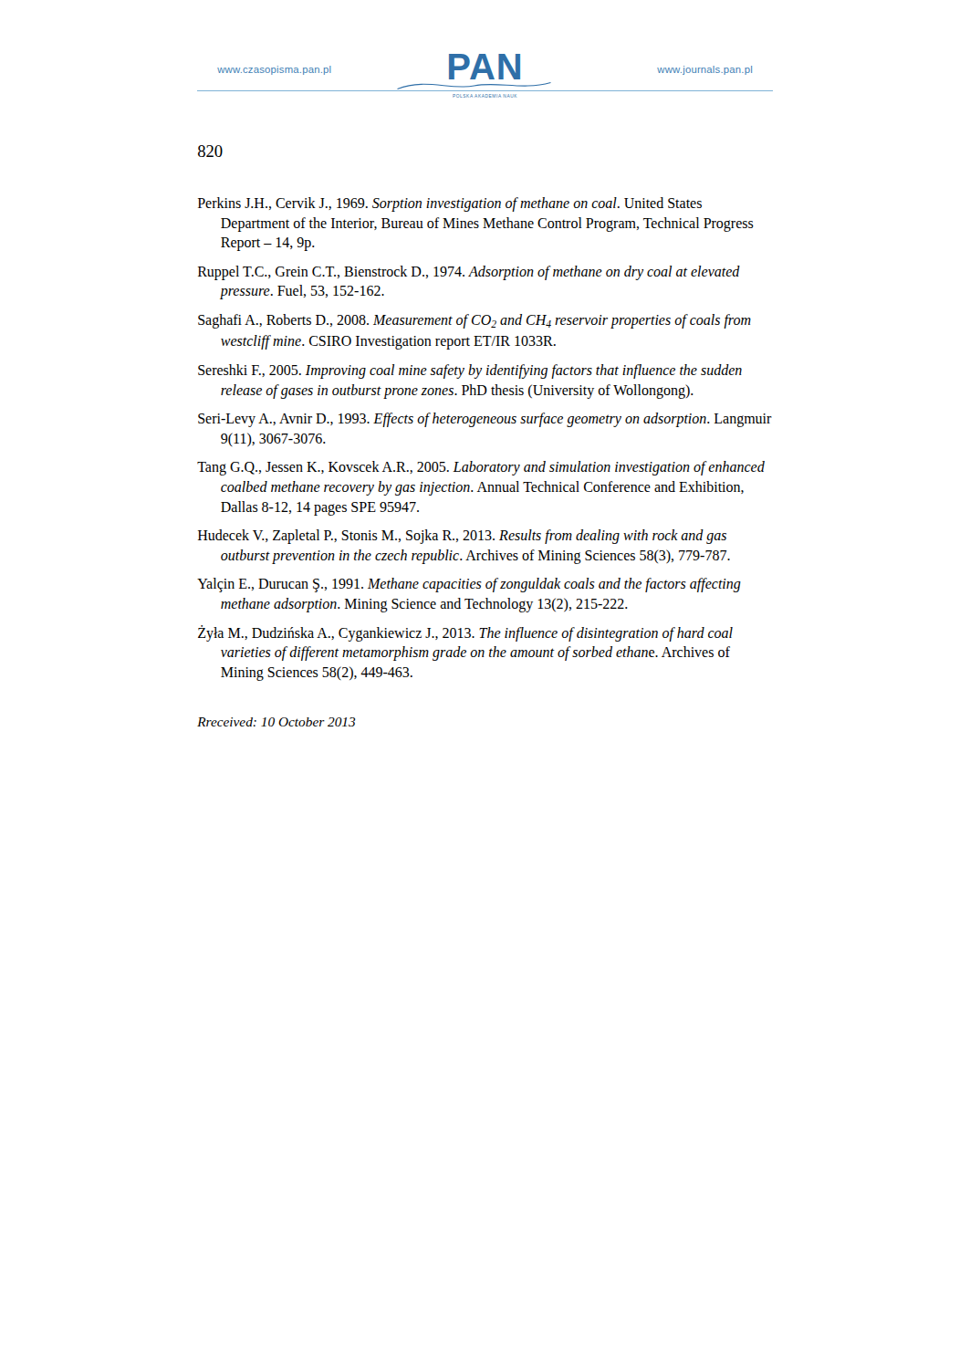www.czasopisma.pan.pl
PAN
POLSKA AKADEMIA NAUK
www.journals.pan.pl
820
Perkins J.H., Cervik J., 1969. Sorption investigation of methane on coal. United States Department of the Interior, Bureau of Mines Methane Control Program, Technical Progress Report – 14, 9p.
Ruppel T.C., Grein C.T., Bienstrock D., 1974. Adsorption of methane on dry coal at elevated pressure. Fuel, 53, 152-162.
Saghafi A., Roberts D., 2008. Measurement of CO2 and CH4 reservoir properties of coals from westcliff mine. CSIRO Investigation report ET/IR 1033R.
Sereshki F., 2005. Improving coal mine safety by identifying factors that influence the sudden release of gases in outburst prone zones. PhD thesis (University of Wollongong).
Seri-Levy A., Avnir D., 1993. Effects of heterogeneous surface geometry on adsorption. Langmuir 9(11), 3067-3076.
Tang G.Q., Jessen K., Kovscek A.R., 2005. Laboratory and simulation investigation of enhanced coalbed methane recovery by gas injection. Annual Technical Conference and Exhibition, Dallas 8-12, 14 pages SPE 95947.
Hudecek V., Zapletal P., Stonis M., Sojka R., 2013. Results from dealing with rock and gas outburst prevention in the czech republic. Archives of Mining Sciences 58(3), 779-787.
Yalçin E., Durucan Ş., 1991. Methane capacities of zonguldak coals and the factors affecting methane adsorption. Mining Science and Technology 13(2), 215-222.
Żyła M., Dudzińska A., Cygankiewicz J., 2013. The influence of disintegration of hard coal varieties of different metamorphism grade on the amount of sorbed ethane. Archives of Mining Sciences 58(2), 449-463.
Rreceived: 10 October 2013